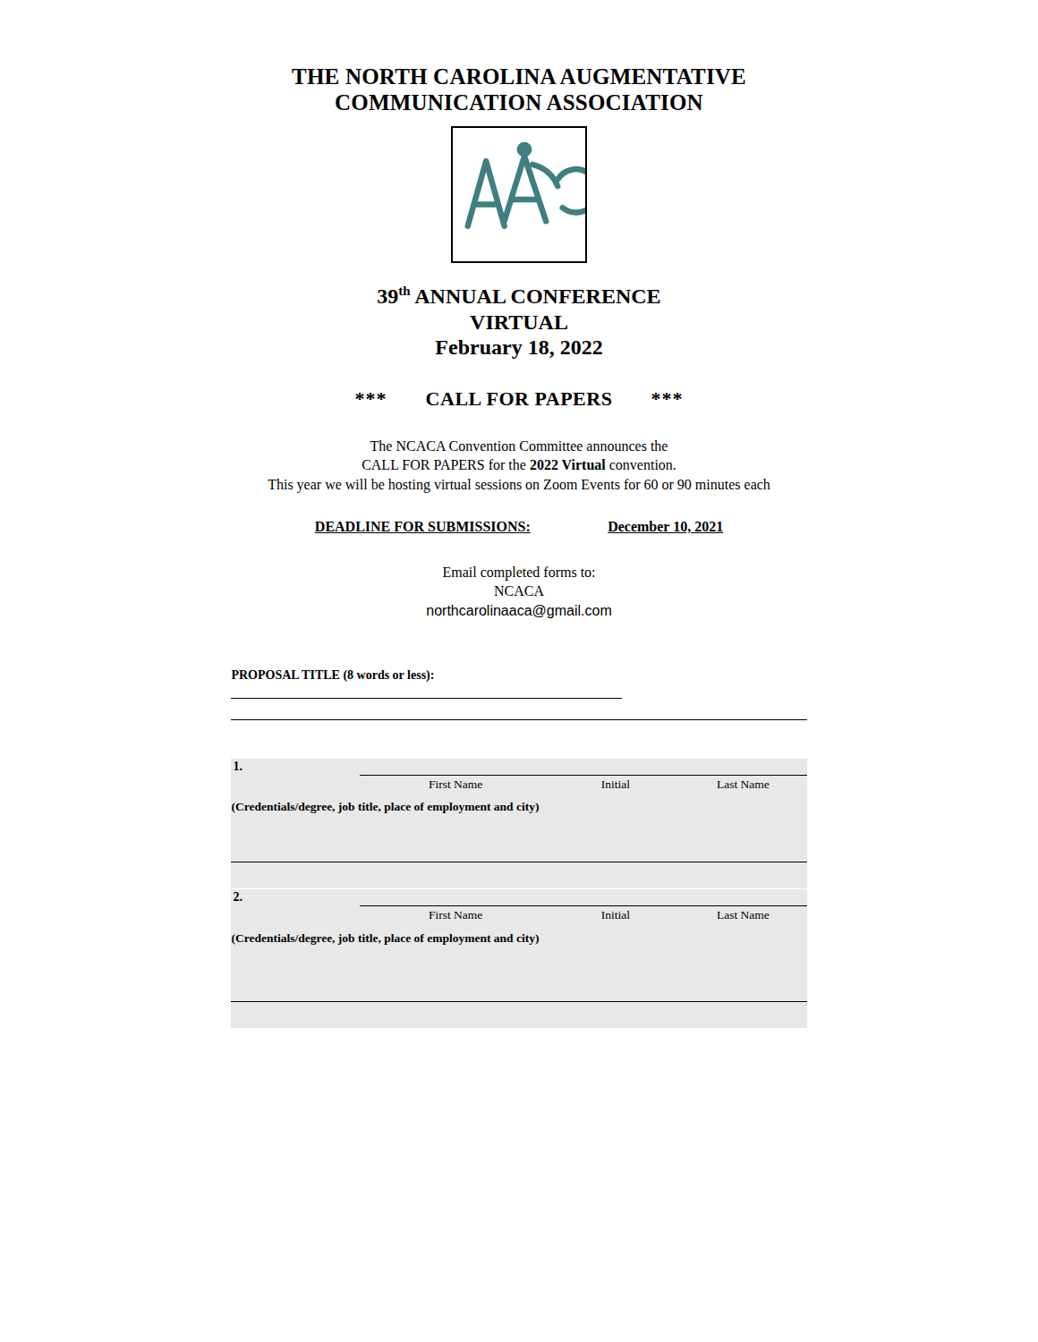THE NORTH CAROLINA AUGMENTATIVE
COMMUNICATION ASSOCIATION
39th ANNUAL CONFERENCE
VIRTUAL
February 18, 2022
*** CALL FOR PAPERS ***
The NCACA Convention Committee announces the
CALL FOR PAPERS for the 2022 Virtual convention.
This year we will be hosting virtual sessions on Zoom Events for 60 or 90 minutes each
DEADLINE FOR SUBMISSIONS: December 10, 2021
Email completed forms to:
NCACA
northcarolinaaca@gmail.com
PROPOSAL TITLE (8 words or less):
| 1. | | | |
| | First Name | Initial | Last Name |
| (Credentials/degree, job title, place of employment and city) |
| 2. | | | |
| | First Name | Initial | Last Name |
| (Credentials/degree, job title, place of employment and city) |